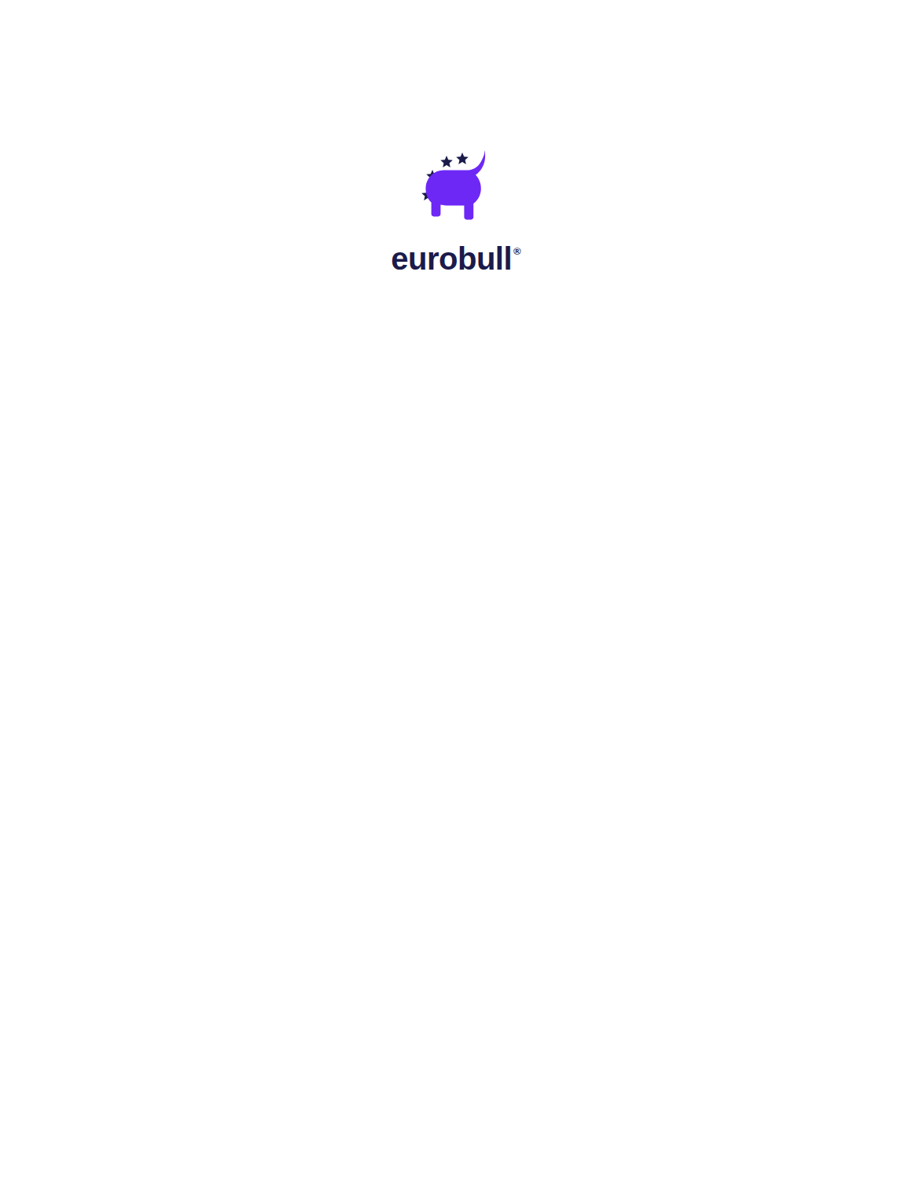eurobull®